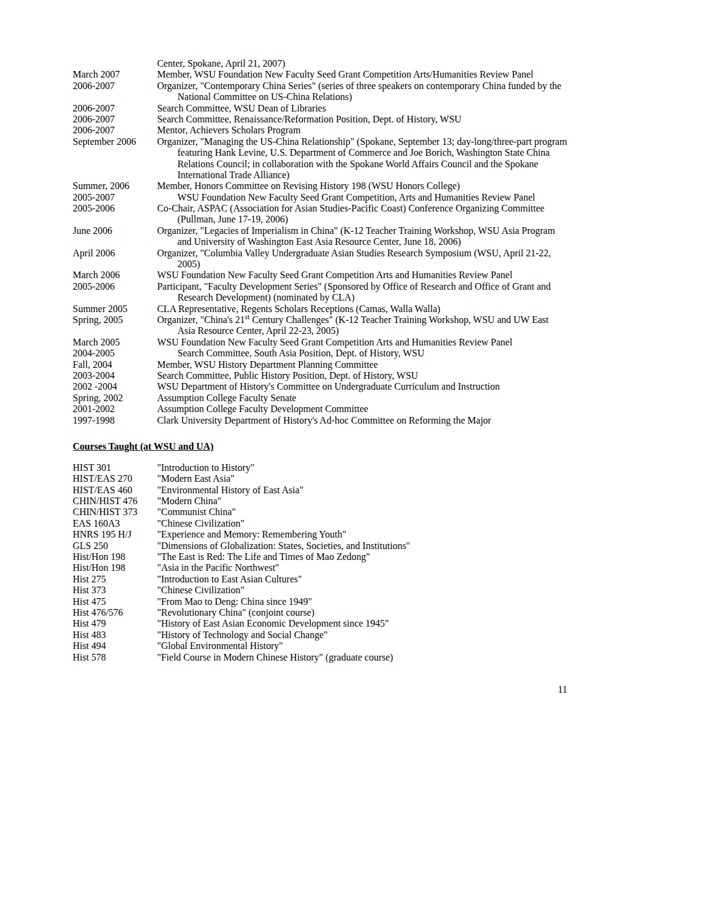Center, Spokane, April 21, 2007)
| March 2007 | Member, WSU Foundation New Faculty Seed Grant Competition Arts/Humanities Review Panel |
| 2006-2007 | Organizer, "Contemporary China Series" (series of three speakers on contemporary China funded by the National Committee on US-China Relations) |
| 2006-2007 | Search Committee, WSU Dean of Libraries |
| 2006-2007 | Search Committee, Renaissance/Reformation Position, Dept. of History, WSU |
| 2006-2007 | Mentor, Achievers Scholars Program |
| September 2006 | Organizer, "Managing the US-China Relationship" (Spokane, September 13; day-long/three-part program featuring Hank Levine, U.S. Department of Commerce and Joe Borich, Washington State China Relations Council; in collaboration with the Spokane World Affairs Council and the Spokane International Trade Alliance) |
| Summer, 2006 | Member, Honors Committee on Revising History 198 (WSU Honors College) |
| 2005-2007 | WSU Foundation New Faculty Seed Grant Competition, Arts and Humanities Review Panel |
| 2005-2006 | Co-Chair, ASPAC (Association for Asian Studies-Pacific Coast) Conference Organizing Committee (Pullman, June 17-19, 2006) |
| June 2006 | Organizer, "Legacies of Imperialism in China" (K-12 Teacher Training Workshop, WSU Asia Program and University of Washington East Asia Resource Center, June 18, 2006) |
| April 2006 | Organizer, "Columbia Valley Undergraduate Asian Studies Research Symposium (WSU, April 21-22, 2005) |
| March 2006 | WSU Foundation New Faculty Seed Grant Competition Arts and Humanities Review Panel |
| 2005-2006 | Participant, "Faculty Development Series" (Sponsored by Office of Research and Office of Grant and Research Development) (nominated by CLA) |
| Summer 2005 | CLA Representative, Regents Scholars Receptions (Camas, Walla Walla) |
| Spring, 2005 | Organizer, "China's 21 st Century Challenges" (K-12 Teacher Training Workshop, WSU and UW East Asia Resource Center, April 22-23, 2005) |
| March 2005 | WSU Foundation New Faculty Seed Grant Competition Arts and Humanities Review Panel |
| 2004-2005 | Search Committee, South Asia Position, Dept. of History, WSU |
| Fall, 2004 | Member, WSU History Department Planning Committee |
| 2003-2004 | Search Committee, Public History Position, Dept. of History, WSU |
| 2002 -2004 | WSU Department of History's Committee on Undergraduate Curriculum and Instruction |
| Spring, 2002 | Assumption College Faculty Senate |
| 2001-2002 | Assumption College Faculty Development Committee |
| 1997-1998 | Clark University Department of History's Ad-hoc Committee on Reforming the Major |
Courses Taught (at WSU and UA)
| HIST 301 | "Introduction to History" |
| HIST/EAS 270 | "Modern East Asia" |
| HIST/EAS 460 | "Environmental History of East Asia" |
| CHIN/HIST 476 | "Modern China" |
| CHIN/HIST 373 | "Communist China" |
| EAS 160A3 | "Chinese Civilization" |
| HNRS 195 H/J | "Experience and Memory: Remembering Youth" |
| GLS 250 | "Dimensions of Globalization: States, Societies, and Institutions" |
| Hist/Hon 198 | "The East is Red: The Life and Times of Mao Zedong" |
| Hist/Hon 198 | "Asia in the Pacific Northwest" |
| Hist 275 | "Introduction to East Asian Cultures" |
| Hist 373 | "Chinese Civilization" |
| Hist 475 | "From Mao to Deng: China since 1949" |
| Hist 476/576 | "Revolutionary China" (conjoint course) |
| Hist 479 | "History of East Asian Economic Development since 1945" |
| Hist 483 | "History of Technology and Social Change" |
| Hist 494 | "Global Environmental History" |
| Hist 578 | "Field Course in Modern Chinese History" (graduate course) |
11